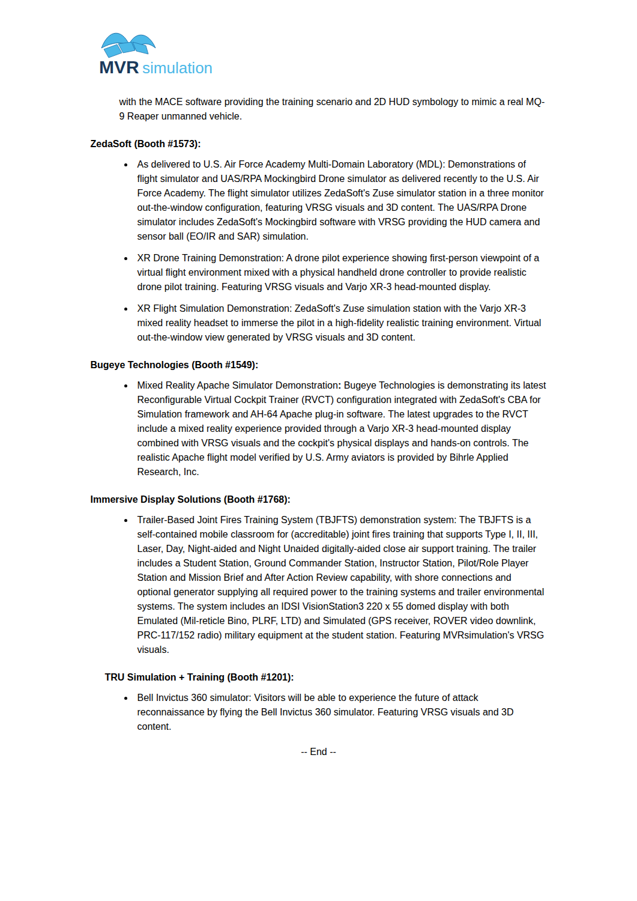MVR simulation
with the MACE software providing the training scenario and 2D HUD symbology to mimic a real MQ-9 Reaper unmanned vehicle.
ZedaSoft (Booth #1573):
As delivered to U.S. Air Force Academy Multi-Domain Laboratory (MDL): Demonstrations of flight simulator and UAS/RPA Mockingbird Drone simulator as delivered recently to the U.S. Air Force Academy. The flight simulator utilizes ZedaSoft's Zuse simulator station in a three monitor out-the-window configuration, featuring VRSG visuals and 3D content. The UAS/RPA Drone simulator includes ZedaSoft's Mockingbird software with VRSG providing the HUD camera and sensor ball (EO/IR and SAR) simulation.
XR Drone Training Demonstration: A drone pilot experience showing first-person viewpoint of a virtual flight environment mixed with a physical handheld drone controller to provide realistic drone pilot training. Featuring VRSG visuals and Varjo XR-3 head-mounted display.
XR Flight Simulation Demonstration: ZedaSoft's Zuse simulation station with the Varjo XR-3 mixed reality headset to immerse the pilot in a high-fidelity realistic training environment. Virtual out-the-window view generated by VRSG visuals and 3D content.
Bugeye Technologies (Booth #1549):
Mixed Reality Apache Simulator Demonstration: Bugeye Technologies is demonstrating its latest Reconfigurable Virtual Cockpit Trainer (RVCT) configuration integrated with ZedaSoft's CBA for Simulation framework and AH-64 Apache plug-in software. The latest upgrades to the RVCT include a mixed reality experience provided through a Varjo XR-3 head-mounted display combined with VRSG visuals and the cockpit's physical displays and hands-on controls. The realistic Apache flight model verified by U.S. Army aviators is provided by Bihrle Applied Research, Inc.
Immersive Display Solutions (Booth #1768):
Trailer-Based Joint Fires Training System (TBJFTS) demonstration system: The TBJFTS is a self-contained mobile classroom for (accreditable) joint fires training that supports Type I, II, III, Laser, Day, Night-aided and Night Unaided digitally-aided close air support training. The trailer includes a Student Station, Ground Commander Station, Instructor Station, Pilot/Role Player Station and Mission Brief and After Action Review capability, with shore connections and optional generator supplying all required power to the training systems and trailer environmental systems. The system includes an IDSI VisionStation3 220 x 55 domed display with both Emulated (Mil-reticle Bino, PLRF, LTD) and Simulated (GPS receiver, ROVER video downlink, PRC-117/152 radio) military equipment at the student station. Featuring MVRsimulation's VRSG visuals.
TRU Simulation + Training (Booth #1201):
Bell Invictus 360 simulator: Visitors will be able to experience the future of attack reconnaissance by flying the Bell Invictus 360 simulator. Featuring VRSG visuals and 3D content.
-- End --